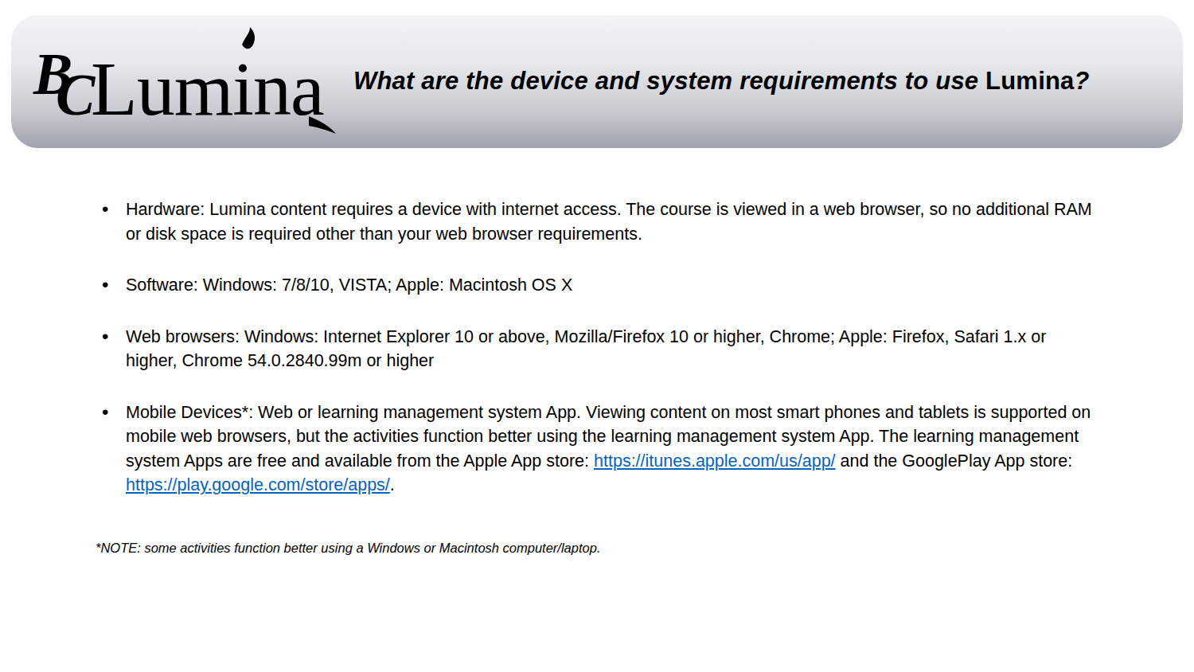B C Lumina
What are the device and system requirements to use Lumina?
Hardware: Lumina content requires a device with internet access. The course is viewed in a web browser, so no additional RAM or disk space is required other than your web browser requirements.
Software: Windows: 7/8/10, VISTA; Apple: Macintosh OS X
Web browsers: Windows: Internet Explorer 10 or above, Mozilla/Firefox 10 or higher, Chrome; Apple: Firefox, Safari 1.x or higher, Chrome 54.0.2840.99m or higher
Mobile Devices*: Web or learning management system App. Viewing content on most smart phones and tablets is supported on mobile web browsers, but the activities function better using the learning management system App. The learning management system Apps are free and available from the Apple App store: https://itunes.apple.com/us/app/ and the GooglePlay App store: https://play.google.com/store/apps/.
*NOTE: some activities function better using a Windows or Macintosh computer/laptop.